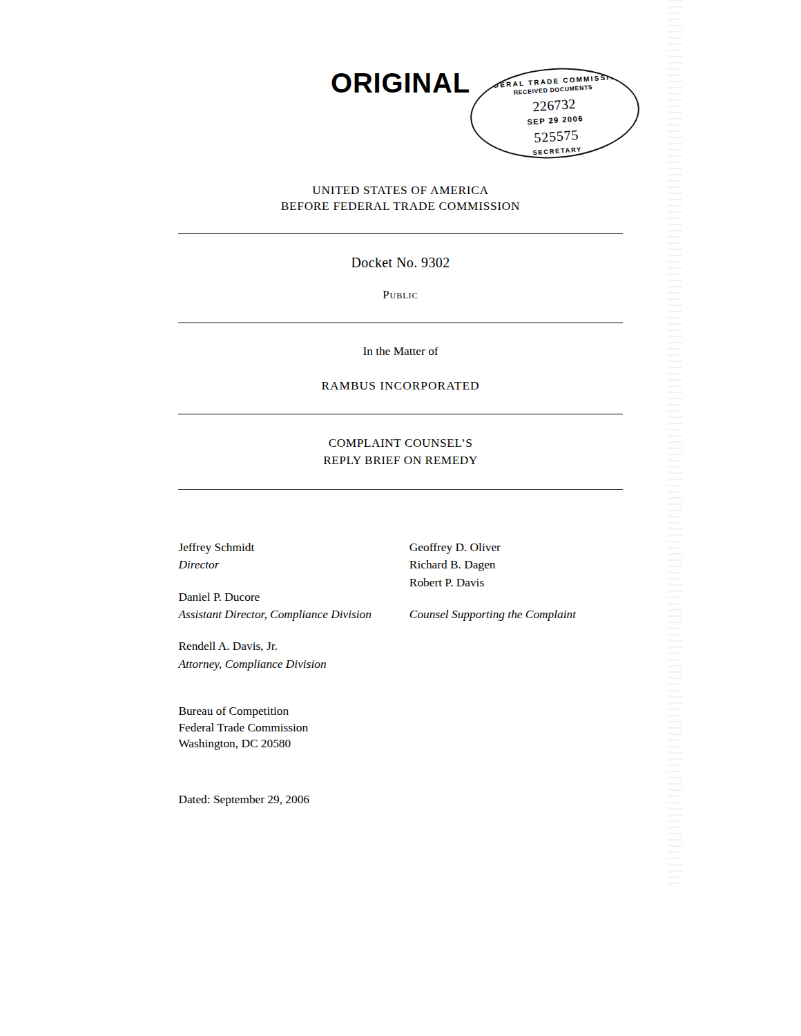ORIGINAL
FEDERAL TRADE COMMISSION
RECEIVED DOCUMENTS
226732
SEP 29 2006
525575
SECRETARY
UNITED STATES OF AMERICA
BEFORE FEDERAL TRADE COMMISSION
Docket No. 9302
Public
In the Matter of
RAMBUS INCORPORATED
COMPLAINT COUNSEL’S REPLY BRIEF ON REMEDY
| Jeffrey Schmidt Director Daniel P. Ducore Assistant Director, Compliance Division Rendell A. Davis, Jr. Attorney, Compliance Division | Geoffrey D. Oliver Richard B. Dagen Robert P. Davis Counsel Supporting the Complaint |
Bureau of Competition
Federal Trade Commission
Washington, DC 20580
Dated: September 29, 2006